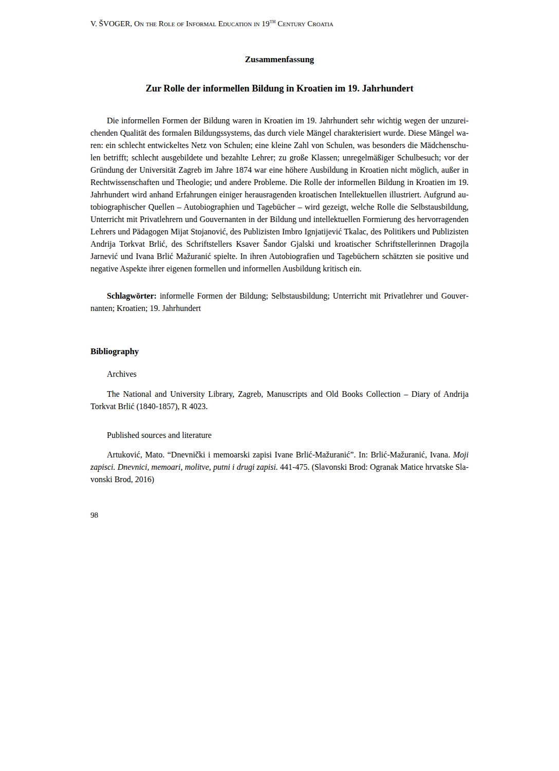V. ŠVOGER, On the Role of Informal Education in 19th Century Croatia
Zusammenfassung
Zur Rolle der informellen Bildung in Kroatien im 19. Jahrhundert
Die informellen Formen der Bildung waren in Kroatien im 19. Jahrhundert sehr wichtig wegen der unzureichenden Qualität des formalen Bildungssystems, das durch viele Mängel charakterisiert wurde. Diese Mängel waren: ein schlecht entwickeltes Netz von Schulen; eine kleine Zahl von Schulen, was besonders die Mädchenschulen betrifft; schlecht ausgebildete und bezahlte Lehrer; zu große Klassen; unregelmäßiger Schulbesuch; vor der Gründung der Universität Zagreb im Jahre 1874 war eine höhere Ausbildung in Kroatien nicht möglich, außer in Rechtwissenschaften und Theologie; und andere Probleme. Die Rolle der informellen Bildung in Kroatien im 19. Jahrhundert wird anhand Erfahrungen einiger herausragenden kroatischen Intellektuellen illustriert. Aufgrund autobiographischer Quellen – Autobiographien und Tagebücher – wird gezeigt, welche Rolle die Selbstausbildung, Unterricht mit Privatlehrern und Gouvernanten in der Bildung und intellektuellen Formierung des hervorragenden Lehrers und Pädagogen Mijat Stojanović, des Publizisten Imbro Ignjatijević Tkalac, des Politikers und Publizisten Andrija Torkvat Brlić, des Schriftstellers Ksaver Šandor Gjalski und kroatischer Schriftstellerinnen Dragojla Jarnević und Ivana Brlić Mažuranić spielte. In ihren Autobiografien und Tagebüchern schätzten sie positive und negative Aspekte ihrer eigenen formellen und informellen Ausbildung kritisch ein.
Schlagwörter: informelle Formen der Bildung; Selbstausbildung; Unterricht mit Privatlehrer und Gouvernanten; Kroatien; 19. Jahrhundert
Bibliography
Archives
The National and University Library, Zagreb, Manuscripts and Old Books Collection – Diary of Andrija Torkvat Brlić (1840-1857), R 4023.
Published sources and literature
Artuković, Mato. “Dnevnički i memoarski zapisi Ivane Brlić-Mažuranić”. In: Brlić-Mažuranić, Ivana. Moji zapisci. Dnevnici, memoari, molitve, putni i drugi zapisi. 441-475. (Slavonski Brod: Ogranak Matice hrvatske Slavonski Brod, 2016)
98